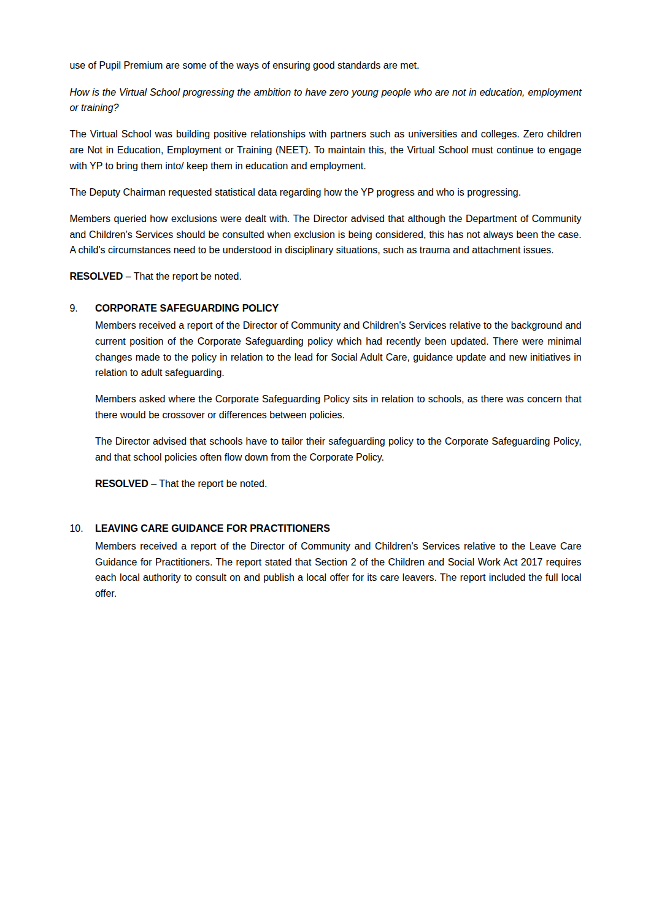use of Pupil Premium are some of the ways of ensuring good standards are met.
How is the Virtual School progressing the ambition to have zero young people who are not in education, employment or training?
The Virtual School was building positive relationships with partners such as universities and colleges. Zero children are Not in Education, Employment or Training (NEET). To maintain this, the Virtual School must continue to engage with YP to bring them into/ keep them in education and employment.
The Deputy Chairman requested statistical data regarding how the YP progress and who is progressing.
Members queried how exclusions were dealt with. The Director advised that although the Department of Community and Children's Services should be consulted when exclusion is being considered, this has not always been the case. A child's circumstances need to be understood in disciplinary situations, such as trauma and attachment issues.
RESOLVED – That the report be noted.
9.
Corporate Safeguarding Policy
Members received a report of the Director of Community and Children's Services relative to the background and current position of the Corporate Safeguarding policy which had recently been updated. There were minimal changes made to the policy in relation to the lead for Social Adult Care, guidance update and new initiatives in relation to adult safeguarding.
Members asked where the Corporate Safeguarding Policy sits in relation to schools, as there was concern that there would be crossover or differences between policies.
The Director advised that schools have to tailor their safeguarding policy to the Corporate Safeguarding Policy, and that school policies often flow down from the Corporate Policy.
RESOLVED – That the report be noted.
10.
Leaving Care Guidance for Practitioners
Members received a report of the Director of Community and Children's Services relative to the Leave Care Guidance for Practitioners. The report stated that Section 2 of the Children and Social Work Act 2017 requires each local authority to consult on and publish a local offer for its care leavers. The report included the full local offer.